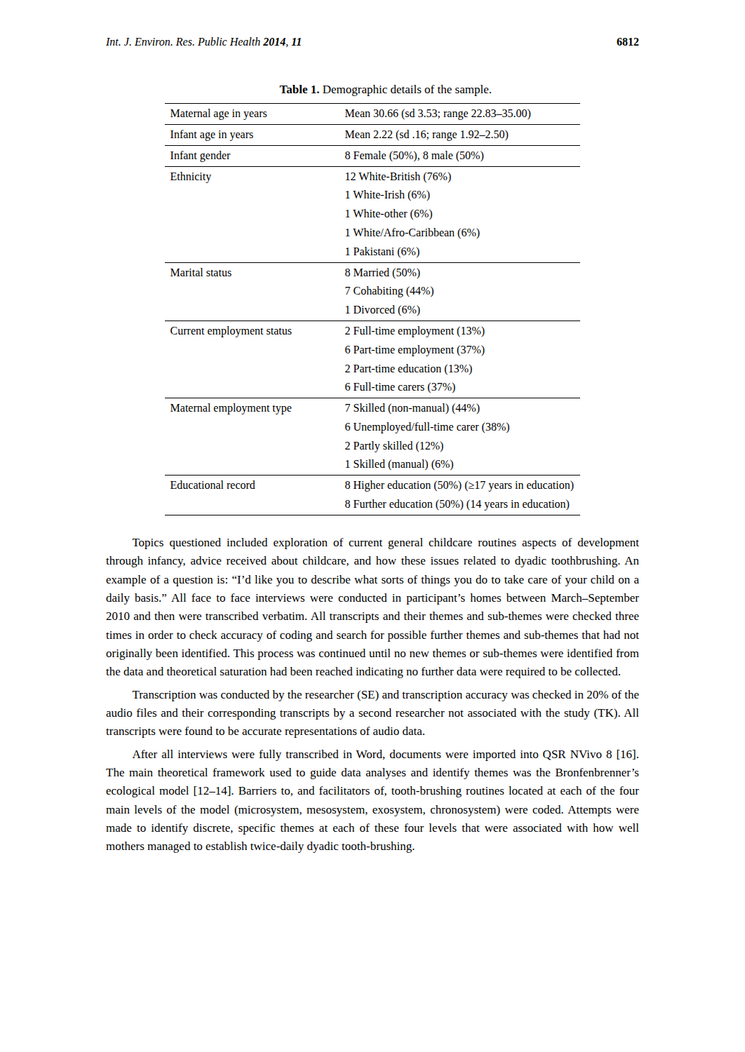Int. J. Environ. Res. Public Health 2014, 11 6812
Table 1. Demographic details of the sample.
| Maternal age in years | Mean 30.66 (sd 3.53; range 22.83–35.00) |
| Infant age in years | Mean 2.22 (sd .16; range 1.92–2.50) |
| Infant gender | 8 Female (50%), 8 male (50%) |
| Ethnicity | 12 White-British (76%) |
| | 1 White-Irish (6%) |
| | 1 White-other (6%) |
| | 1 White/Afro-Caribbean (6%) |
| | 1 Pakistani (6%) |
| Marital status | 8 Married (50%) |
| | 7 Cohabiting (44%) |
| | 1 Divorced (6%) |
| Current employment status | 2 Full-time employment (13%) |
| | 6 Part-time employment (37%) |
| | 2 Part-time education (13%) |
| | 6 Full-time carers (37%) |
| Maternal employment type | 7 Skilled (non-manual) (44%) |
| | 6 Unemployed/full-time carer (38%) |
| | 2 Partly skilled (12%) |
| | 1 Skilled (manual) (6%) |
| Educational record | 8 Higher education (50%) (≥17 years in education) |
| | 8 Further education (50%) (14 years in education) |
Topics questioned included exploration of current general childcare routines aspects of development through infancy, advice received about childcare, and how these issues related to dyadic toothbrushing. An example of a question is: “I’d like you to describe what sorts of things you do to take care of your child on a daily basis.” All face to face interviews were conducted in participant’s homes between March–September 2010 and then were transcribed verbatim. All transcripts and their themes and sub-themes were checked three times in order to check accuracy of coding and search for possible further themes and sub-themes that had not originally been identified. This process was continued until no new themes or sub-themes were identified from the data and theoretical saturation had been reached indicating no further data were required to be collected.
Transcription was conducted by the researcher (SE) and transcription accuracy was checked in 20% of the audio files and their corresponding transcripts by a second researcher not associated with the study (TK). All transcripts were found to be accurate representations of audio data.
After all interviews were fully transcribed in Word, documents were imported into QSR NVivo 8 [16]. The main theoretical framework used to guide data analyses and identify themes was the Bronfenbrenner’s ecological model [12–14]. Barriers to, and facilitators of, tooth-brushing routines located at each of the four main levels of the model (microsystem, mesosystem, exosystem, chronosystem) were coded. Attempts were made to identify discrete, specific themes at each of these four levels that were associated with how well mothers managed to establish twice-daily dyadic tooth-brushing.